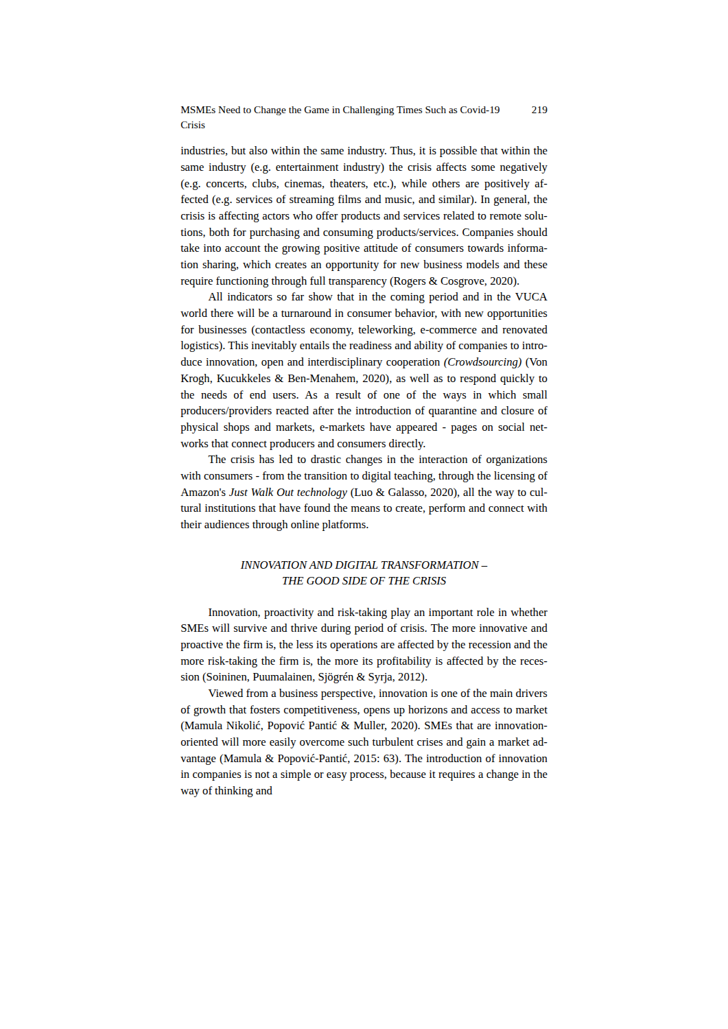MSMEs Need to Change the Game in Challenging Times Such as Covid-19 Crisis 219
industries, but also within the same industry. Thus, it is possible that within the same industry (e.g. entertainment industry) the crisis affects some negatively (e.g. concerts, clubs, cinemas, theaters, etc.), while others are positively affected (e.g. services of streaming films and music, and similar). In general, the crisis is affecting actors who offer products and services related to remote solutions, both for purchasing and consuming products/services. Companies should take into account the growing positive attitude of consumers towards information sharing, which creates an opportunity for new business models and these require functioning through full transparency (Rogers & Cosgrove, 2020).
All indicators so far show that in the coming period and in the VUCA world there will be a turnaround in consumer behavior, with new opportunities for businesses (contactless economy, teleworking, e-commerce and renovated logistics). This inevitably entails the readiness and ability of companies to introduce innovation, open and interdisciplinary cooperation (Crowdsourcing) (Von Krogh, Kucukkeles & Ben-Menahem, 2020), as well as to respond quickly to the needs of end users. As a result of one of the ways in which small producers/providers reacted after the introduction of quarantine and closure of physical shops and markets, e-markets have appeared - pages on social networks that connect producers and consumers directly.
The crisis has led to drastic changes in the interaction of organizations with consumers - from the transition to digital teaching, through the licensing of Amazon's Just Walk Out technology (Luo & Galasso, 2020), all the way to cultural institutions that have found the means to create, perform and connect with their audiences through online platforms.
INNOVATION AND DIGITAL TRANSFORMATION –
THE GOOD SIDE OF THE CRISIS
Innovation, proactivity and risk-taking play an important role in whether SMEs will survive and thrive during period of crisis. The more innovative and proactive the firm is, the less its operations are affected by the recession and the more risk-taking the firm is, the more its profitability is affected by the recession (Soininen, Puumalainen, Sjögrén & Syrja, 2012).
Viewed from a business perspective, innovation is one of the main drivers of growth that fosters competitiveness, opens up horizons and access to market (Mamula Nikolić, Popović Pantić & Muller, 2020). SMEs that are innovation-oriented will more easily overcome such turbulent crises and gain a market advantage (Mamula & Popović-Pantić, 2015: 63). The introduction of innovation in companies is not a simple or easy process, because it requires a change in the way of thinking and